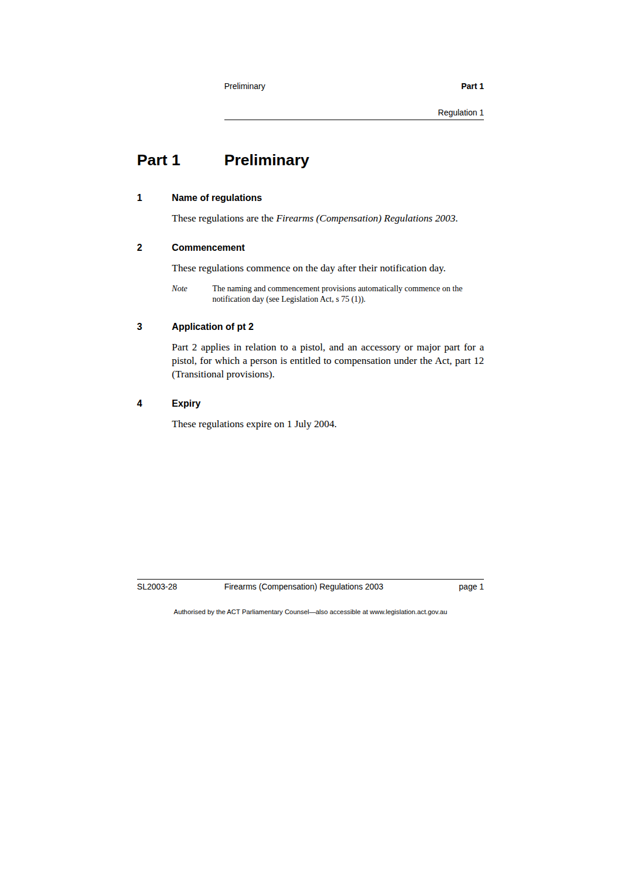Preliminary Part 1
Regulation 1
Part 1 Preliminary
1 Name of regulations
These regulations are the Firearms (Compensation) Regulations 2003.
2 Commencement
These regulations commence on the day after their notification day.
Note
The naming and commencement provisions automatically commence on the notification day (see Legislation Act, s 75 (1)).
3 Application of pt 2
Part 2 applies in relation to a pistol, and an accessory or major part for a pistol, for which a person is entitled to compensation under the Act, part 12 (Transitional provisions).
4 Expiry
These regulations expire on 1 July 2004.
SL2003-28 Firearms (Compensation) Regulations 2003 page 1
Authorised by the ACT Parliamentary Counsel—also accessible at www.legislation.act.gov.au